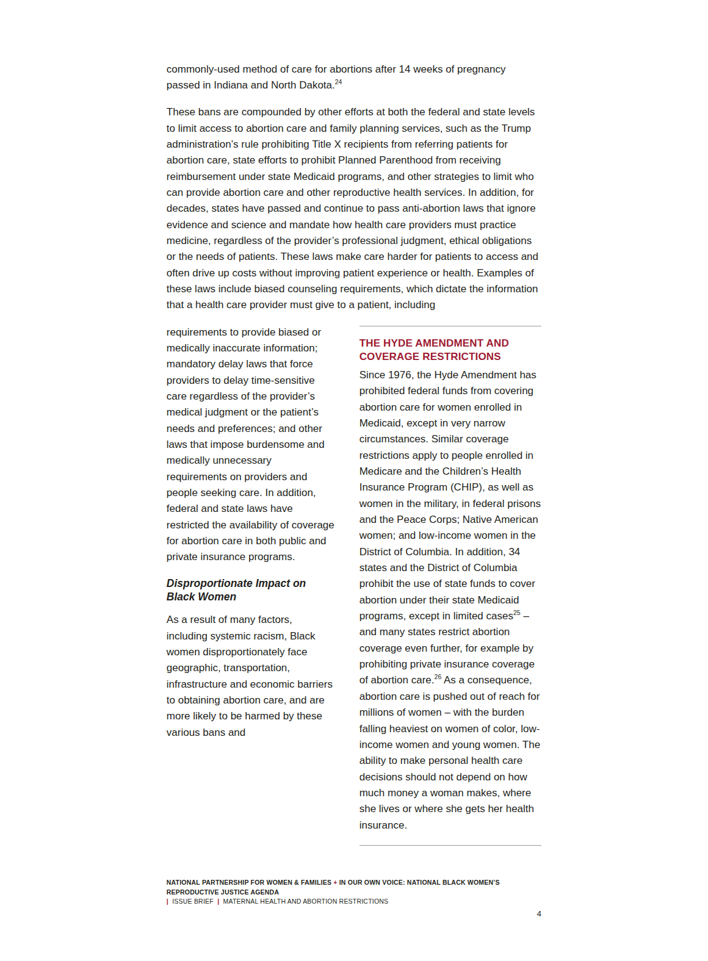commonly-used method of care for abortions after 14 weeks of pregnancy passed in Indiana and North Dakota.24
These bans are compounded by other efforts at both the federal and state levels to limit access to abortion care and family planning services, such as the Trump administration’s rule prohibiting Title X recipients from referring patients for abortion care, state efforts to prohibit Planned Parenthood from receiving reimbursement under state Medicaid programs, and other strategies to limit who can provide abortion care and other reproductive health services. In addition, for decades, states have passed and continue to pass anti-abortion laws that ignore evidence and science and mandate how health care providers must practice medicine, regardless of the provider’s professional judgment, ethical obligations or the needs of patients. These laws make care harder for patients to access and often drive up costs without improving patient experience or health. Examples of these laws include biased counseling requirements, which dictate the information that a health care provider must give to a patient, including
requirements to provide biased or medically inaccurate information; mandatory delay laws that force providers to delay time-sensitive care regardless of the provider’s medical judgment or the patient’s needs and preferences; and other laws that impose burdensome and medically unnecessary requirements on providers and people seeking care. In addition, federal and state laws have restricted the availability of coverage for abortion care in both public and private insurance programs.
Disproportionate Impact on Black Women
As a result of many factors, including systemic racism, Black women disproportionately face geographic, transportation, infrastructure and economic barriers to obtaining abortion care, and are more likely to be harmed by these various bans and
The Hyde Amendment and Coverage Restrictions
Since 1976, the Hyde Amendment has prohibited federal funds from covering abortion care for women enrolled in Medicaid, except in very narrow circumstances. Similar coverage restrictions apply to people enrolled in Medicare and the Children’s Health Insurance Program (CHIP), as well as women in the military, in federal prisons and the Peace Corps; Native American women; and low-income women in the District of Columbia. In addition, 34 states and the District of Columbia prohibit the use of state funds to cover abortion under their state Medicaid programs, except in limited cases25 – and many states restrict abortion coverage even further, for example by prohibiting private insurance coverage of abortion care.26 As a consequence, abortion care is pushed out of reach for millions of women – with the burden falling heaviest on women of color, low-income women and young women. The ability to make personal health care decisions should not depend on how much money a woman makes, where she lives or where she gets her health insurance.
National Partnership for Women & Families + In Our Own Voice: National Black Women’s Reproductive Justice Agenda
| Issue Brief | Maternal Health and Abortion Restrictions
4